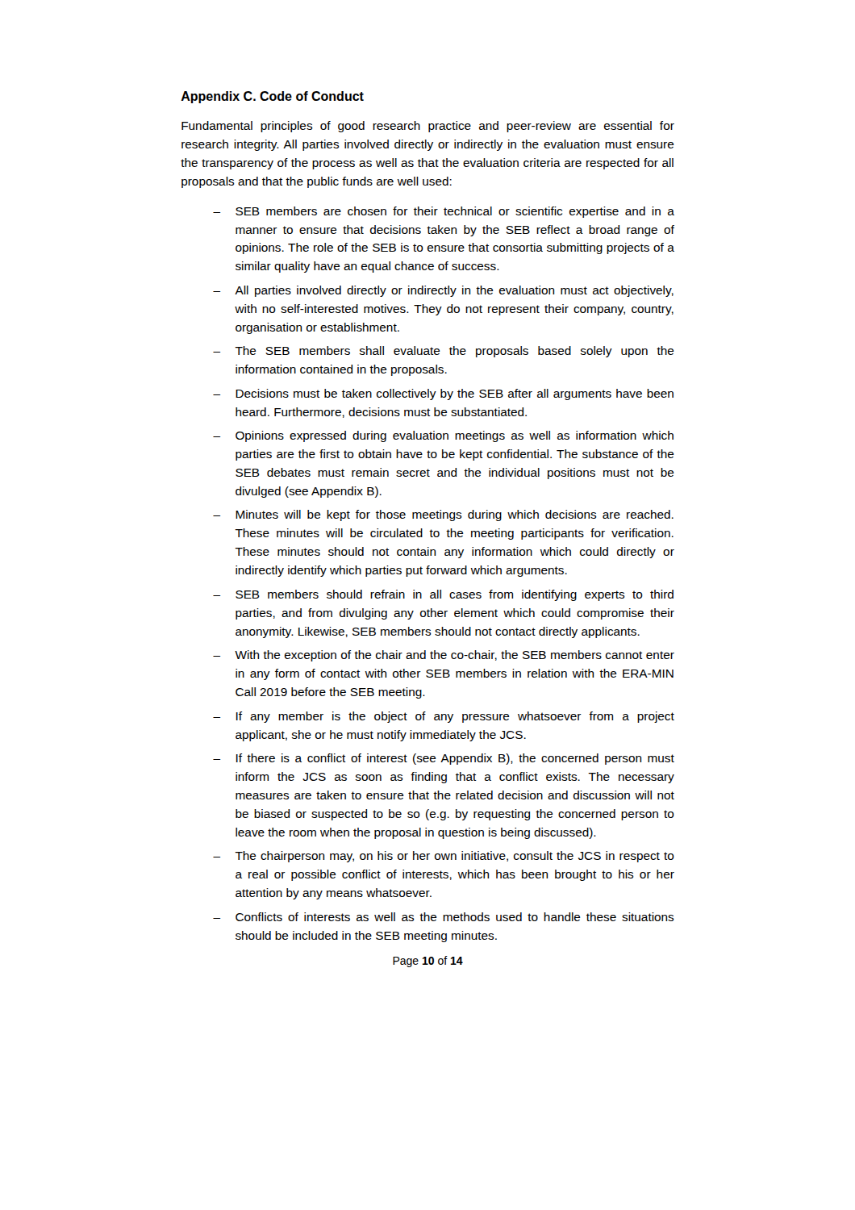Appendix C. Code of Conduct
Fundamental principles of good research practice and peer-review are essential for research integrity. All parties involved directly or indirectly in the evaluation must ensure the transparency of the process as well as that the evaluation criteria are respected for all proposals and that the public funds are well used:
SEB members are chosen for their technical or scientific expertise and in a manner to ensure that decisions taken by the SEB reflect a broad range of opinions. The role of the SEB is to ensure that consortia submitting projects of a similar quality have an equal chance of success.
All parties involved directly or indirectly in the evaluation must act objectively, with no self-interested motives. They do not represent their company, country, organisation or establishment.
The SEB members shall evaluate the proposals based solely upon the information contained in the proposals.
Decisions must be taken collectively by the SEB after all arguments have been heard. Furthermore, decisions must be substantiated.
Opinions expressed during evaluation meetings as well as information which parties are the first to obtain have to be kept confidential. The substance of the SEB debates must remain secret and the individual positions must not be divulged (see Appendix B).
Minutes will be kept for those meetings during which decisions are reached. These minutes will be circulated to the meeting participants for verification. These minutes should not contain any information which could directly or indirectly identify which parties put forward which arguments.
SEB members should refrain in all cases from identifying experts to third parties, and from divulging any other element which could compromise their anonymity. Likewise, SEB members should not contact directly applicants.
With the exception of the chair and the co-chair, the SEB members cannot enter in any form of contact with other SEB members in relation with the ERA-MIN Call 2019 before the SEB meeting.
If any member is the object of any pressure whatsoever from a project applicant, she or he must notify immediately the JCS.
If there is a conflict of interest (see Appendix B), the concerned person must inform the JCS as soon as finding that a conflict exists. The necessary measures are taken to ensure that the related decision and discussion will not be biased or suspected to be so (e.g. by requesting the concerned person to leave the room when the proposal in question is being discussed).
The chairperson may, on his or her own initiative, consult the JCS in respect to a real or possible conflict of interests, which has been brought to his or her attention by any means whatsoever.
Conflicts of interests as well as the methods used to handle these situations should be included in the SEB meeting minutes.
Page 10 of 14